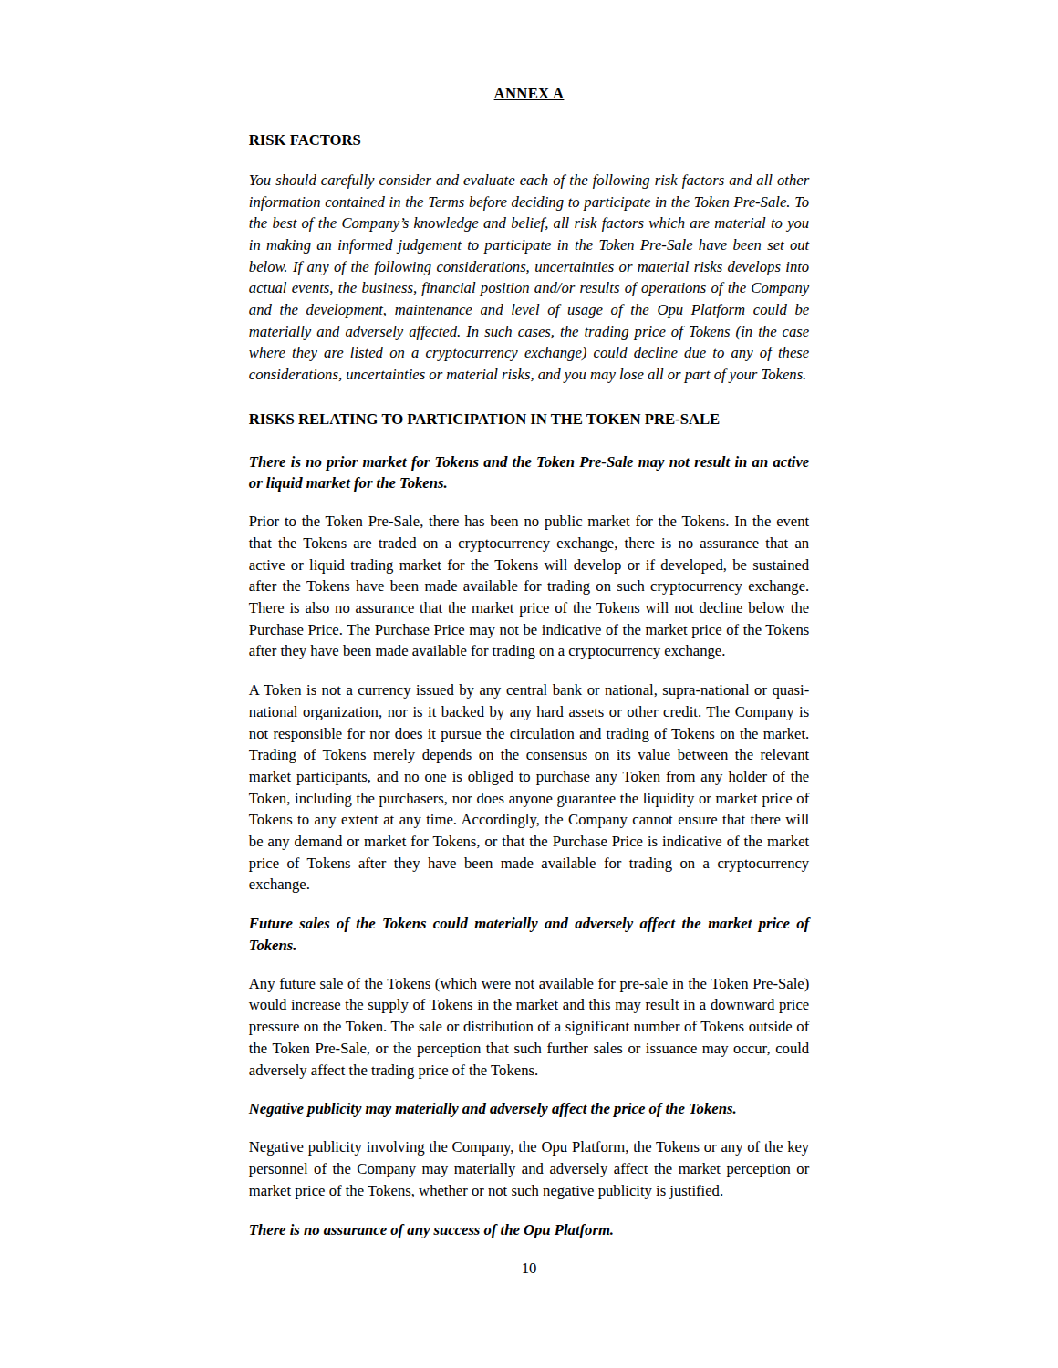ANNEX A
RISK FACTORS
You should carefully consider and evaluate each of the following risk factors and all other information contained in the Terms before deciding to participate in the Token Pre-Sale. To the best of the Company’s knowledge and belief, all risk factors which are material to you in making an informed judgement to participate in the Token Pre-Sale have been set out below. If any of the following considerations, uncertainties or material risks develops into actual events, the business, financial position and/or results of operations of the Company and the development, maintenance and level of usage of the Opu Platform could be materially and adversely affected. In such cases, the trading price of Tokens (in the case where they are listed on a cryptocurrency exchange) could decline due to any of these considerations, uncertainties or material risks, and you may lose all or part of your Tokens.
RISKS RELATING TO PARTICIPATION IN THE TOKEN PRE-SALE
There is no prior market for Tokens and the Token Pre-Sale may not result in an active or liquid market for the Tokens.
Prior to the Token Pre-Sale, there has been no public market for the Tokens. In the event that the Tokens are traded on a cryptocurrency exchange, there is no assurance that an active or liquid trading market for the Tokens will develop or if developed, be sustained after the Tokens have been made available for trading on such cryptocurrency exchange. There is also no assurance that the market price of the Tokens will not decline below the Purchase Price. The Purchase Price may not be indicative of the market price of the Tokens after they have been made available for trading on a cryptocurrency exchange.
A Token is not a currency issued by any central bank or national, supra-national or quasi-national organization, nor is it backed by any hard assets or other credit. The Company is not responsible for nor does it pursue the circulation and trading of Tokens on the market. Trading of Tokens merely depends on the consensus on its value between the relevant market participants, and no one is obliged to purchase any Token from any holder of the Token, including the purchasers, nor does anyone guarantee the liquidity or market price of Tokens to any extent at any time. Accordingly, the Company cannot ensure that there will be any demand or market for Tokens, or that the Purchase Price is indicative of the market price of Tokens after they have been made available for trading on a cryptocurrency exchange.
Future sales of the Tokens could materially and adversely affect the market price of Tokens.
Any future sale of the Tokens (which were not available for pre-sale in the Token Pre-Sale) would increase the supply of Tokens in the market and this may result in a downward price pressure on the Token. The sale or distribution of a significant number of Tokens outside of the Token Pre-Sale, or the perception that such further sales or issuance may occur, could adversely affect the trading price of the Tokens.
Negative publicity may materially and adversely affect the price of the Tokens.
Negative publicity involving the Company, the Opu Platform, the Tokens or any of the key personnel of the Company may materially and adversely affect the market perception or market price of the Tokens, whether or not such negative publicity is justified.
There is no assurance of any success of the Opu Platform.
10